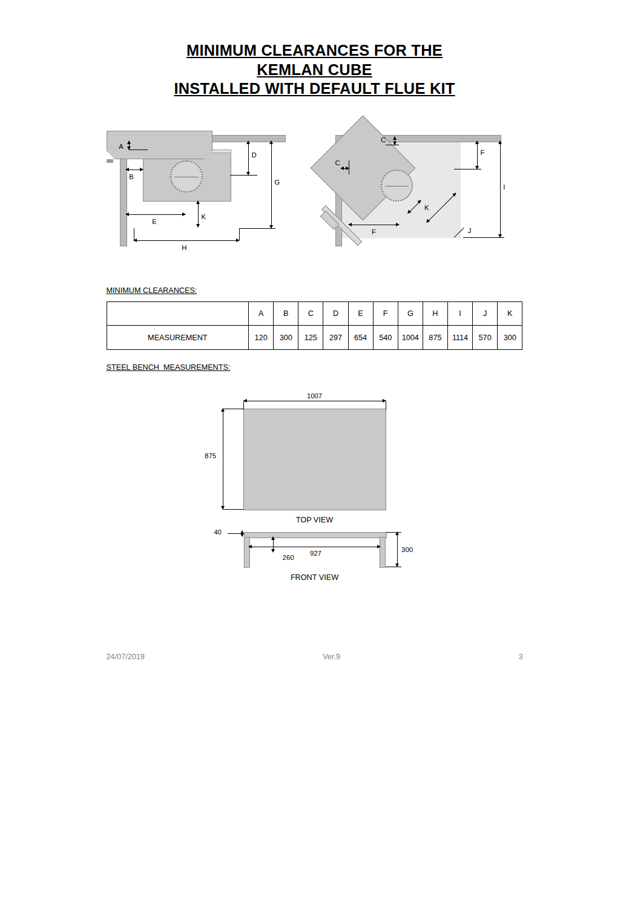MINIMUM CLEARANCES FOR THE
KEMLAN CUBE
INSTALLED WITH DEFAULT FLUE KIT
A
B
D
G
E
K
H
C
C
F
I
F
K
J
MINIMUM CLEARANCES:
| | A | B | C | D | E | F | G | H | I | J | K |
| MEASUREMENT | 120 | 300 | 125 | 297 | 654 | 540 | 1004 | 875 | 1114 | 570 | 300 |
STEEL BENCH MEASUREMENTS:
1007
875
TOP VIEW
40
927
260
300
FRONT VIEW
24/07/2019 Ver.9 3